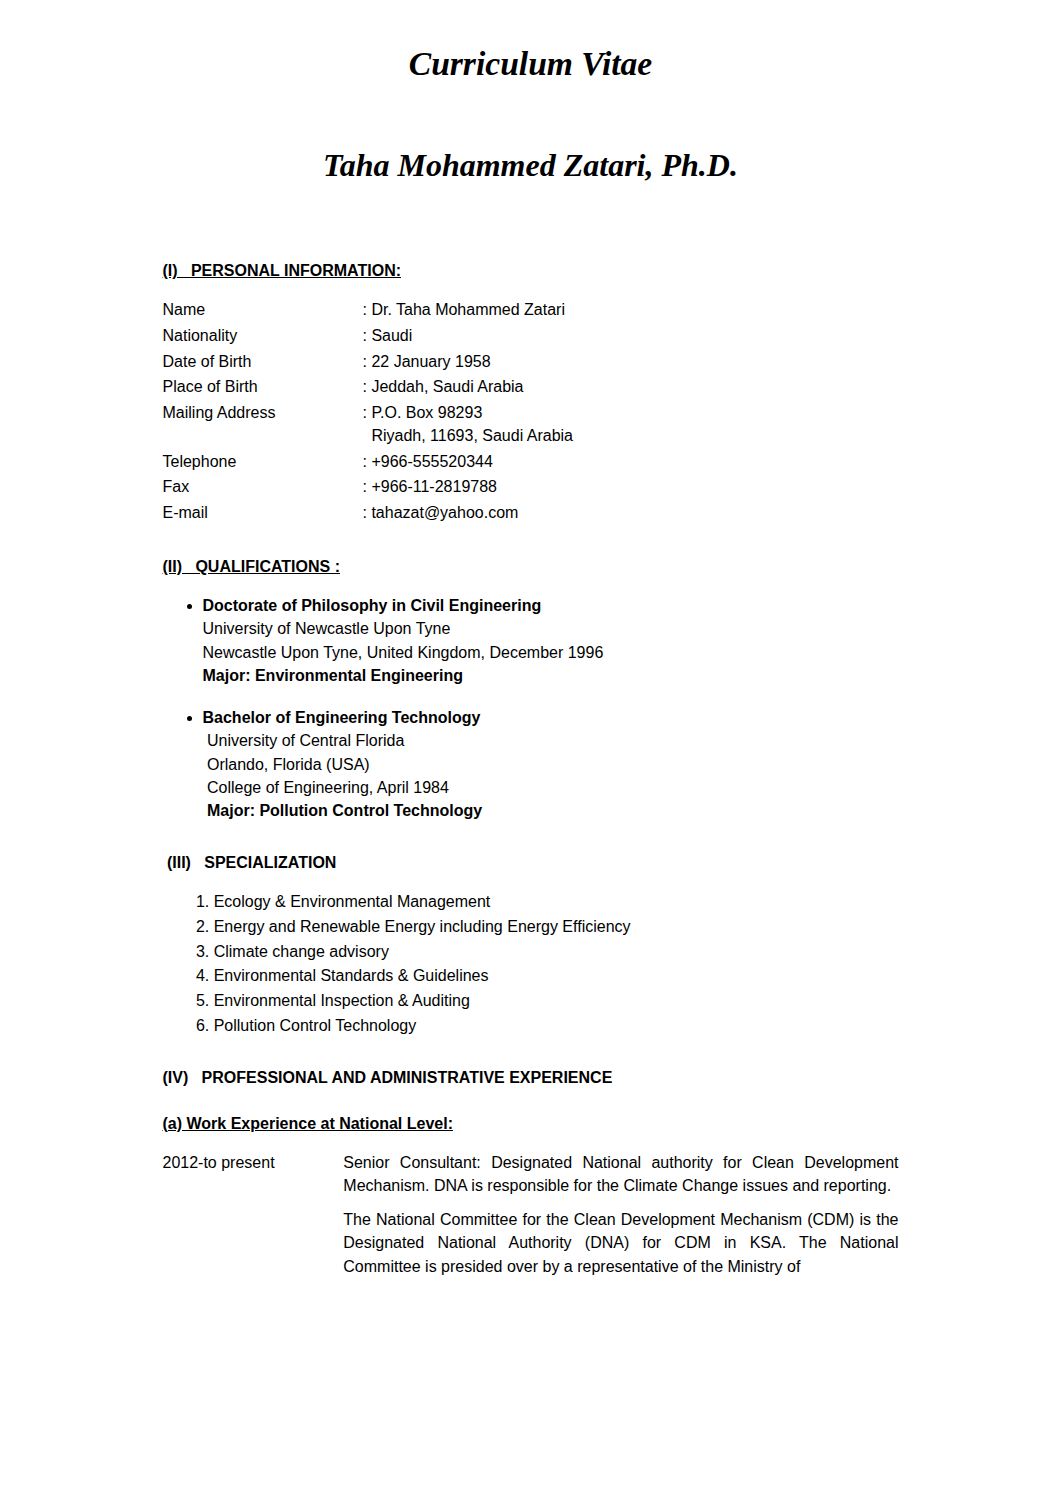Curriculum Vitae
Taha Mohammed Zatari, Ph.D.
(I) PERSONAL INFORMATION:
| Name | : Dr. Taha Mohammed Zatari |
| Nationality | : Saudi |
| Date of Birth | : 22 January 1958 |
| Place of Birth | : Jeddah, Saudi Arabia |
| Mailing Address | : P.O. Box 98293 Riyadh, 11693, Saudi Arabia |
| Telephone | : +966-555520344 |
| Fax | : +966-11-2819788 |
| E-mail | : tahazat@yahoo.com |
(II) QUALIFICATIONS :
Doctorate of Philosophy in Civil Engineering
University of Newcastle Upon Tyne
Newcastle Upon Tyne, United Kingdom, December 1996
Major: Environmental Engineering
Bachelor of Engineering Technology
University of Central Florida
Orlando, Florida (USA)
College of Engineering, April 1984
Major: Pollution Control Technology
(III) SPECIALIZATION
Ecology & Environmental Management
Energy and Renewable Energy including Energy Efficiency
Climate change advisory
Environmental Standards & Guidelines
Environmental Inspection & Auditing
Pollution Control Technology
(IV) PROFESSIONAL AND ADMINISTRATIVE EXPERIENCE
(a) Work Experience at National Level:
| 2012-to present | Senior Consultant: Designated National authority for Clean Development Mechanism. DNA is responsible for the Climate Change issues and reporting. The National Committee for the Clean Development Mechanism (CDM) is the Designated National Authority (DNA) for CDM in KSA. The National Committee is presided over by a representative of the Ministry of |